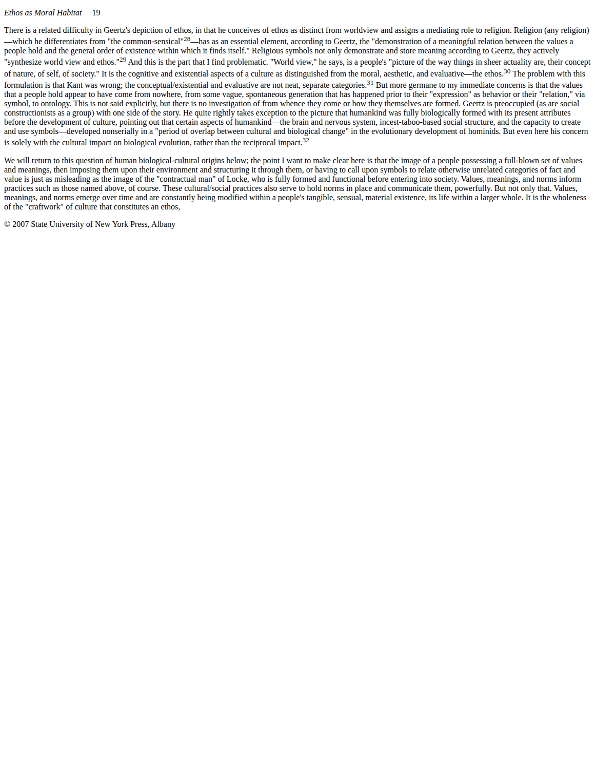Ethos as Moral Habitat 19
There is a related difficulty in Geertz's depiction of ethos, in that he conceives of ethos as distinct from worldview and assigns a mediating role to religion. Religion (any religion)—which he differentiates from "the common-sensical"28—has as an essential element, according to Geertz, the "demonstration of a meaningful relation between the values a people hold and the general order of existence within which it finds itself." Religious symbols not only demonstrate and store meaning according to Geertz, they actively "synthesize world view and ethos."29 And this is the part that I find problematic. "World view," he says, is a people's "picture of the way things in sheer actuality are, their concept of nature, of self, of society." It is the cognitive and existential aspects of a culture as distinguished from the moral, aesthetic, and evaluative—the ethos.30 The problem with this formulation is that Kant was wrong; the conceptual/existential and evaluative are not neat, separate categories.31 But more germane to my immediate concerns is that the values that a people hold appear to have come from nowhere, from some vague, spontaneous generation that has happened prior to their "expression" as behavior or their "relation," via symbol, to ontology. This is not said explicitly, but there is no investigation of from whence they come or how they themselves are formed. Geertz is preoccupied (as are social constructionists as a group) with one side of the story. He quite rightly takes exception to the picture that humankind was fully biologically formed with its present attributes before the development of culture, pointing out that certain aspects of humankind—the brain and nervous system, incest-taboo-based social structure, and the capacity to create and use symbols—developed nonserially in a "period of overlap between cultural and biological change" in the evolutionary development of hominids. But even here his concern is solely with the cultural impact on biological evolution, rather than the reciprocal impact.32
We will return to this question of human biological-cultural origins below; the point I want to make clear here is that the image of a people possessing a full-blown set of values and meanings, then imposing them upon their environment and structuring it through them, or having to call upon symbols to relate otherwise unrelated categories of fact and value is just as misleading as the image of the "contractual man" of Locke, who is fully formed and functional before entering into society. Values, meanings, and norms inform practices such as those named above, of course. These cultural/social practices also serve to hold norms in place and communicate them, powerfully. But not only that. Values, meanings, and norms emerge over time and are constantly being modified within a people's tangible, sensual, material existence, its life within a larger whole. It is the wholeness of the "craftwork" of culture that constitutes an ethos,
© 2007 State University of New York Press, Albany